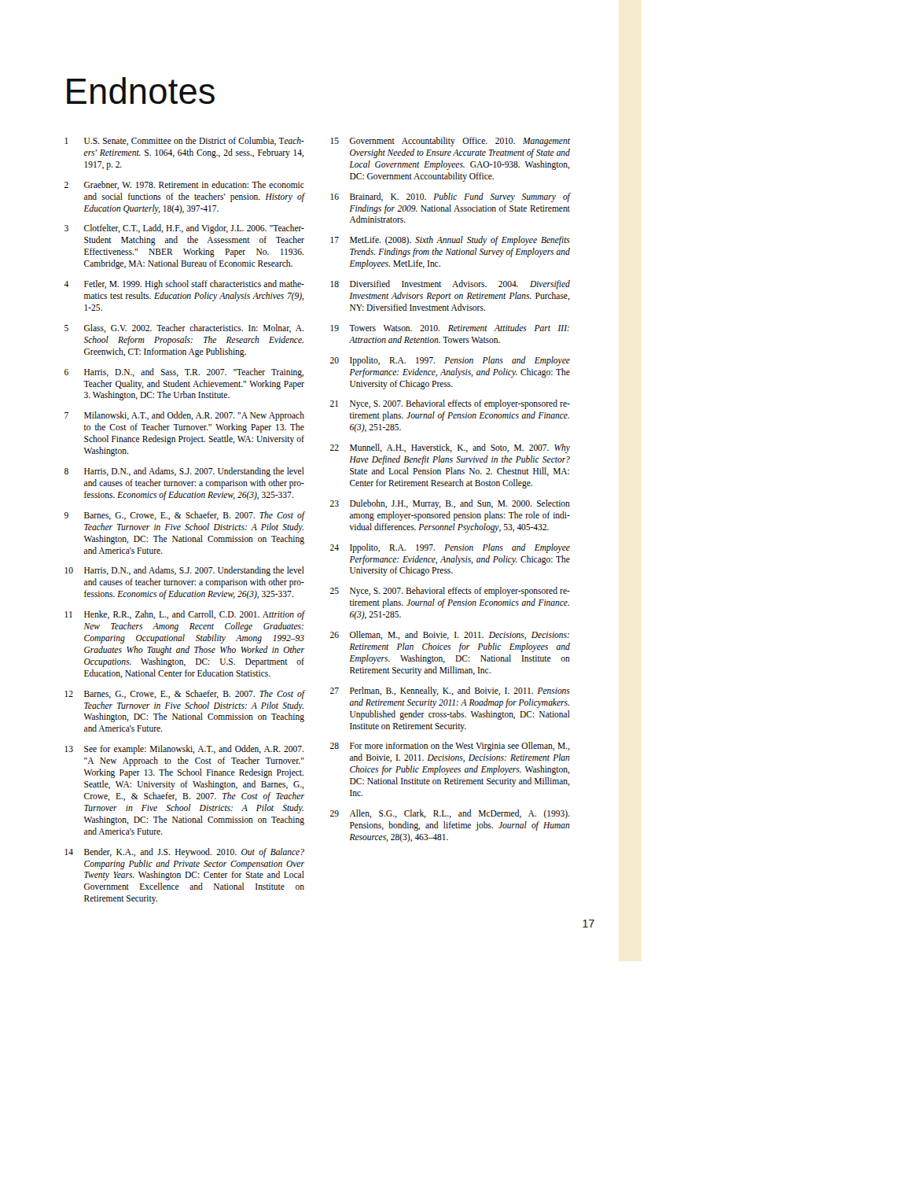Endnotes
U.S. Senate, Committee on the District of Columbia, Teachers' Retirement. S. 1064, 64th Cong., 2d sess., February 14, 1917, p. 2.
Graebner, W. 1978. Retirement in education: The economic and social functions of the teachers' pension. History of Education Quarterly, 18(4), 397-417.
Clotfelter, C.T., Ladd, H.F., and Vigdor, J.L. 2006. "Teacher-Student Matching and the Assessment of Teacher Effectiveness." NBER Working Paper No. 11936. Cambridge, MA: National Bureau of Economic Research.
Fetler, M. 1999. High school staff characteristics and mathematics test results. Education Policy Analysis Archives 7(9), 1-25.
Glass, G.V. 2002. Teacher characteristics. In: Molnar, A. School Reform Proposals: The Research Evidence. Greenwich, CT: Information Age Publishing.
Harris, D.N., and Sass, T.R. 2007. "Teacher Training, Teacher Quality, and Student Achievement." Working Paper 3. Washington, DC: The Urban Institute.
Milanowski, A.T., and Odden, A.R. 2007. "A New Approach to the Cost of Teacher Turnover." Working Paper 13. The School Finance Redesign Project. Seattle, WA: University of Washington.
Harris, D.N., and Adams, S.J. 2007. Understanding the level and causes of teacher turnover: a comparison with other professions. Economics of Education Review, 26(3), 325-337.
Barnes, G., Crowe, E., & Schaefer, B. 2007. The Cost of Teacher Turnover in Five School Districts: A Pilot Study. Washington, DC: The National Commission on Teaching and America's Future.
Harris, D.N., and Adams, S.J. 2007. Understanding the level and causes of teacher turnover: a comparison with other professions. Economics of Education Review, 26(3), 325-337.
Henke, R.R., Zahn, L., and Carroll, C.D. 2001. Attrition of New Teachers Among Recent College Graduates: Comparing Occupational Stability Among 1992–93 Graduates Who Taught and Those Who Worked in Other Occupations. Washington, DC: U.S. Department of Education, National Center for Education Statistics.
Barnes, G., Crowe, E., & Schaefer, B. 2007. The Cost of Teacher Turnover in Five School Districts: A Pilot Study. Washington, DC: The National Commission on Teaching and America's Future.
See for example: Milanowski, A.T., and Odden, A.R. 2007. "A New Approach to the Cost of Teacher Turnover." Working Paper 13. The School Finance Redesign Project. Seattle, WA: University of Washington, and Barnes, G., Crowe, E., & Schaefer, B. 2007. The Cost of Teacher Turnover in Five School Districts: A Pilot Study. Washington, DC: The National Commission on Teaching and America's Future.
Bender, K.A., and J.S. Heywood. 2010. Out of Balance? Comparing Public and Private Sector Compensation Over Twenty Years. Washington DC: Center for State and Local Government Excellence and National Institute on Retirement Security.
Government Accountability Office. 2010. Management Oversight Needed to Ensure Accurate Treatment of State and Local Government Employees. GAO-10-938. Washington, DC: Government Accountability Office.
Brainard, K. 2010. Public Fund Survey Summary of Findings for 2009. National Association of State Retirement Administrators.
MetLife. (2008). Sixth Annual Study of Employee Benefits Trends. Findings from the National Survey of Employers and Employees. MetLife, Inc.
Diversified Investment Advisors. 2004. Diversified Investment Advisors Report on Retirement Plans. Purchase, NY: Diversified Investment Advisors.
Towers Watson. 2010. Retirement Attitudes Part III: Attraction and Retention. Towers Watson.
Ippolito, R.A. 1997. Pension Plans and Employee Performance: Evidence, Analysis, and Policy. Chicago: The University of Chicago Press.
Nyce, S. 2007. Behavioral effects of employer-sponsored retirement plans. Journal of Pension Economics and Finance. 6(3), 251-285.
Munnell, A.H., Haverstick, K., and Soto, M. 2007. Why Have Defined Benefit Plans Survived in the Public Sector? State and Local Pension Plans No. 2. Chestnut Hill, MA: Center for Retirement Research at Boston College.
Dulebohn, J.H., Murray, B., and Sun, M. 2000. Selection among employer-sponsored pension plans: The role of individual differences. Personnel Psychology, 53, 405-432.
Ippolito, R.A. 1997. Pension Plans and Employee Performance: Evidence, Analysis, and Policy. Chicago: The University of Chicago Press.
Nyce, S. 2007. Behavioral effects of employer-sponsored retirement plans. Journal of Pension Economics and Finance. 6(3), 251-285.
Olleman, M., and Boivie, I. 2011. Decisions, Decisions: Retirement Plan Choices for Public Employees and Employers. Washington, DC: National Institute on Retirement Security and Milliman, Inc.
Perlman, B., Kenneally, K., and Boivie, I. 2011. Pensions and Retirement Security 2011: A Roadmap for Policymakers. Unpublished gender cross-tabs. Washington, DC: National Institute on Retirement Security.
For more information on the West Virginia see Olleman, M., and Boivie, I. 2011. Decisions, Decisions: Retirement Plan Choices for Public Employees and Employers. Washington, DC: National Institute on Retirement Security and Milliman, Inc.
Allen, S.G., Clark, R.L., and McDermed, A. (1993). Pensions, bonding, and lifetime jobs. Journal of Human Resources, 28(3), 463–481.
17